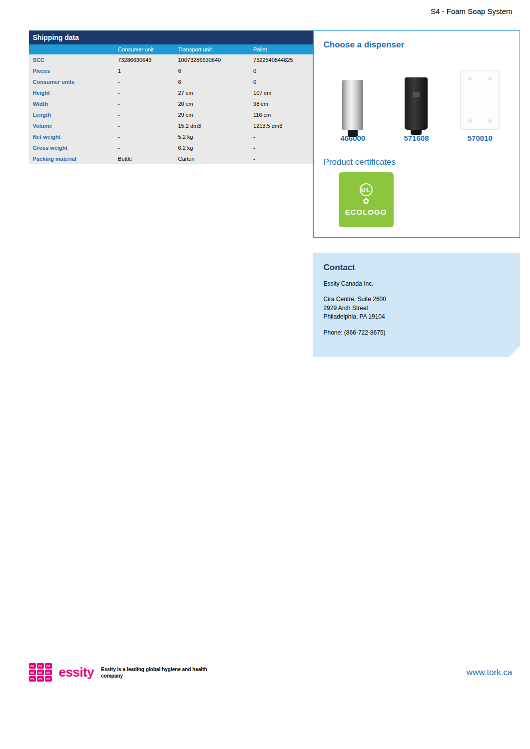S4 - Foam Soap System
Shipping data
| | Consumer unit | Transport unit | Pallet |
| --- | --- | --- | --- |
| SCC | 73286630643 | 10073286630640 | 7322540844825 |
| Pieces | 1 | 6 | 0 |
| Consumer units | - | 6 | 0 |
| Height | - | 27 cm | 107 cm |
| Width | - | 20 cm | 98 cm |
| Length | - | 29 cm | 116 cm |
| Volume | - | 15.2 dm3 | 1213.5 dm3 |
| Net weight | - | 5.2 kg | - |
| Gross weight | - | 6.2 kg | - |
| Packing material | Bottle | Carton | - |
Choose a dispenser
466000
571608
570010
Product certificates
UL
✿
ECOLOGO
Contact
Essity Canada Inc.
Cira Centre, Suite 2600
2929 Arch Street
Philadelphia, PA 19104
Phone: (866-722-8675)
ea ea ea ee ee ee es es es
essity
Essity is a leading global hygiene and health company
www.tork.ca